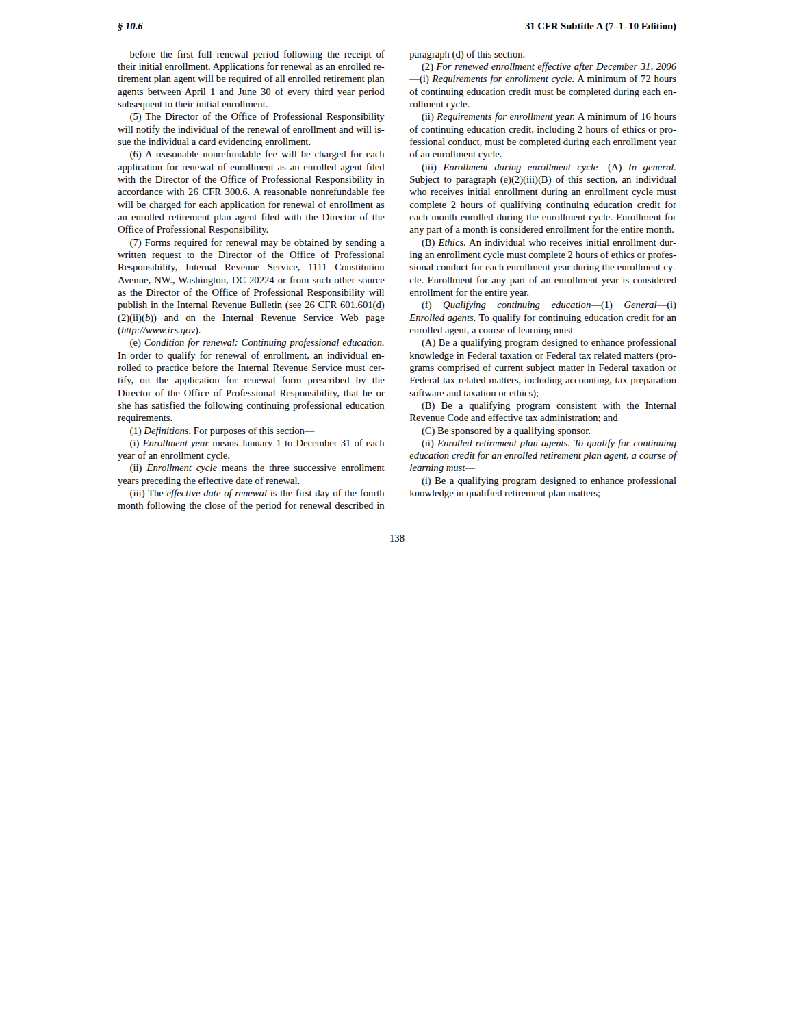§ 10.6 31 CFR Subtitle A (7–1–10 Edition)
before the first full renewal period following the receipt of their initial enrollment. Applications for renewal as an enrolled retirement plan agent will be required of all enrolled retirement plan agents between April 1 and June 30 of every third year period subsequent to their initial enrollment.
(5) The Director of the Office of Professional Responsibility will notify the individual of the renewal of enrollment and will issue the individual a card evidencing enrollment.
(6) A reasonable nonrefundable fee will be charged for each application for renewal of enrollment as an enrolled agent filed with the Director of the Office of Professional Responsibility in accordance with 26 CFR 300.6. A reasonable nonrefundable fee will be charged for each application for renewal of enrollment as an enrolled retirement plan agent filed with the Director of the Office of Professional Responsibility.
(7) Forms required for renewal may be obtained by sending a written request to the Director of the Office of Professional Responsibility, Internal Revenue Service, 1111 Constitution Avenue, NW., Washington, DC 20224 or from such other source as the Director of the Office of Professional Responsibility will publish in the Internal Revenue Bulletin (see 26 CFR 601.601(d)(2)(ii)(b)) and on the Internal Revenue Service Web page (http://www.irs.gov).
(e) Condition for renewal: Continuing professional education. In order to qualify for renewal of enrollment, an individual enrolled to practice before the Internal Revenue Service must certify, on the application for renewal form prescribed by the Director of the Office of Professional Responsibility, that he or she has satisfied the following continuing professional education requirements.
(1) Definitions. For purposes of this section—
(i) Enrollment year means January 1 to December 31 of each year of an enrollment cycle.
(ii) Enrollment cycle means the three successive enrollment years preceding the effective date of renewal.
(iii) The effective date of renewal is the first day of the fourth month following the close of the period for renewal described in paragraph (d) of this section.
(2) For renewed enrollment effective after December 31, 2006—(i) Requirements for enrollment cycle. A minimum of 72 hours of continuing education credit must be completed during each enrollment cycle.
(ii) Requirements for enrollment year. A minimum of 16 hours of continuing education credit, including 2 hours of ethics or professional conduct, must be completed during each enrollment year of an enrollment cycle.
(iii) Enrollment during enrollment cycle—(A) In general. Subject to paragraph (e)(2)(iii)(B) of this section, an individual who receives initial enrollment during an enrollment cycle must complete 2 hours of qualifying continuing education credit for each month enrolled during the enrollment cycle. Enrollment for any part of a month is considered enrollment for the entire month.
(B) Ethics. An individual who receives initial enrollment during an enrollment cycle must complete 2 hours of ethics or professional conduct for each enrollment year during the enrollment cycle. Enrollment for any part of an enrollment year is considered enrollment for the entire year.
(f) Qualifying continuing education—(1) General—(i) Enrolled agents. To qualify for continuing education credit for an enrolled agent, a course of learning must—
(A) Be a qualifying program designed to enhance professional knowledge in Federal taxation or Federal tax related matters (programs comprised of current subject matter in Federal taxation or Federal tax related matters, including accounting, tax preparation software and taxation or ethics);
(B) Be a qualifying program consistent with the Internal Revenue Code and effective tax administration; and
(C) Be sponsored by a qualifying sponsor.
(ii) Enrolled retirement plan agents. To qualify for continuing education credit for an enrolled retirement plan agent, a course of learning must—
(i) Be a qualifying program designed to enhance professional knowledge in qualified retirement plan matters;
138